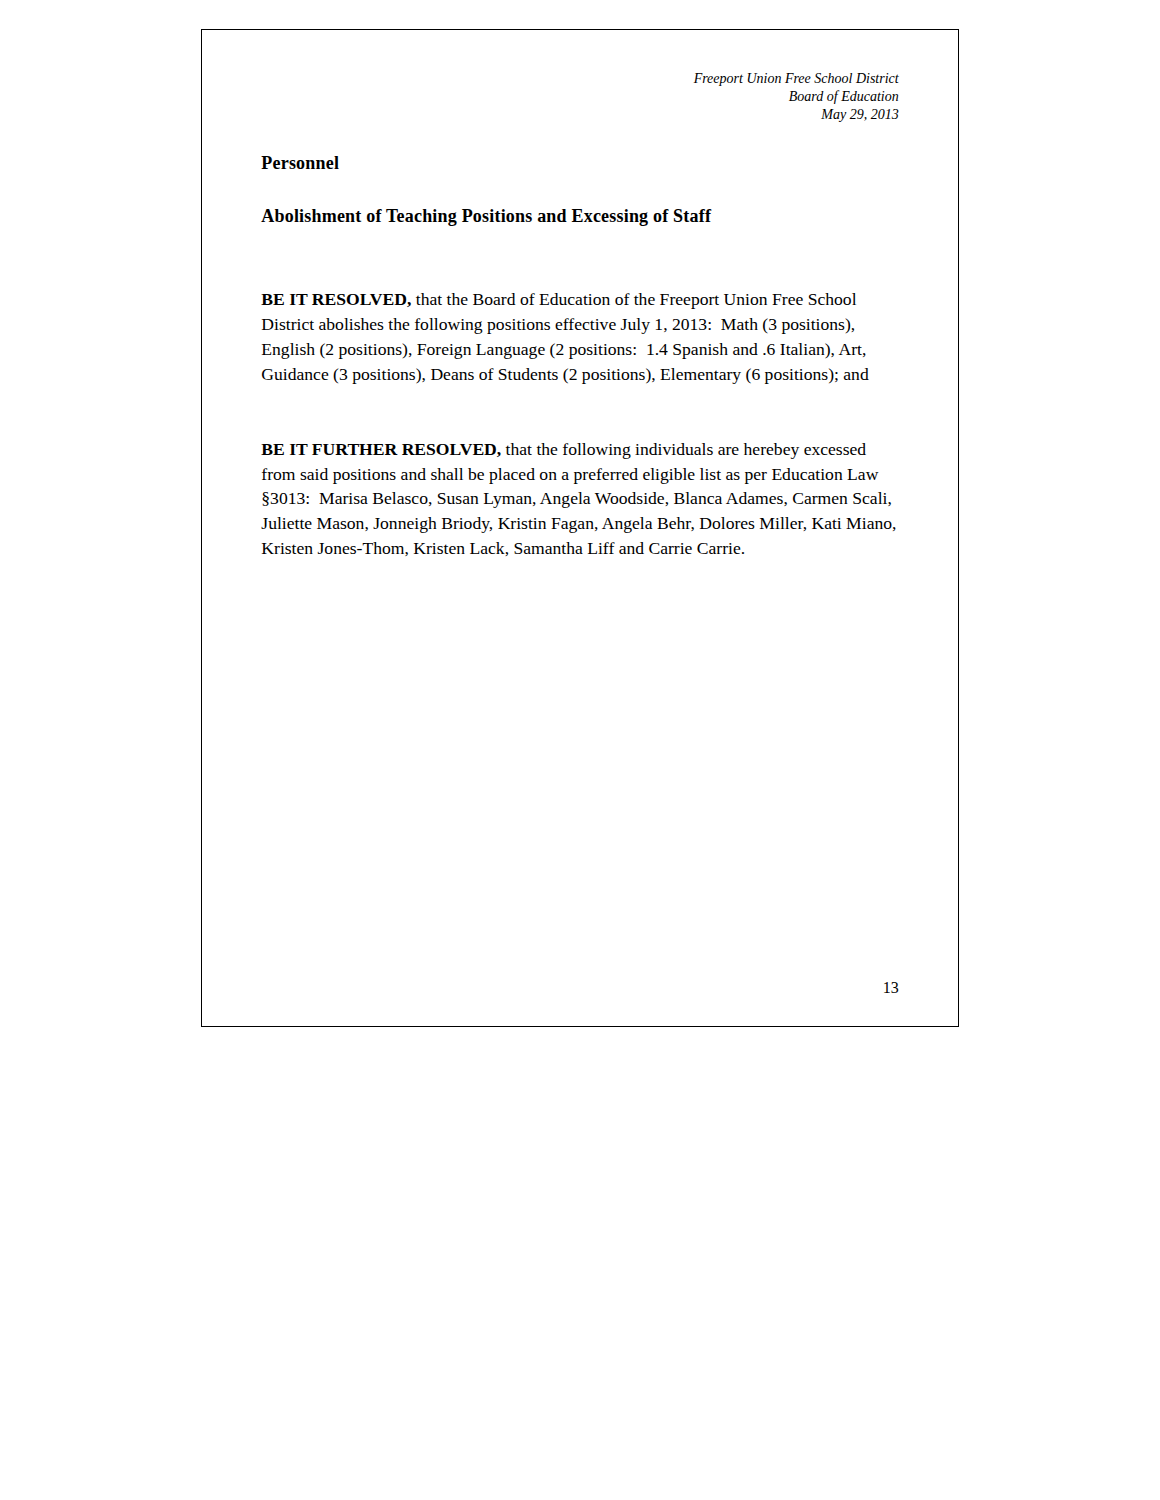Freeport Union Free School District
Board of Education
May 29, 2013
Personnel
Abolishment of Teaching Positions and Excessing of Staff
BE IT RESOLVED, that the Board of Education of the Freeport Union Free School District abolishes the following positions effective July 1, 2013: Math (3 positions), English (2 positions), Foreign Language (2 positions: 1.4 Spanish and .6 Italian), Art, Guidance (3 positions), Deans of Students (2 positions), Elementary (6 positions); and
BE IT FURTHER RESOLVED, that the following individuals are herebey excessed from said positions and shall be placed on a preferred eligible list as per Education Law §3013: Marisa Belasco, Susan Lyman, Angela Woodside, Blanca Adames, Carmen Scali, Juliette Mason, Jonneigh Briody, Kristin Fagan, Angela Behr, Dolores Miller, Kati Miano, Kristen Jones-Thom, Kristen Lack, Samantha Liff and Carrie Carrie.
13